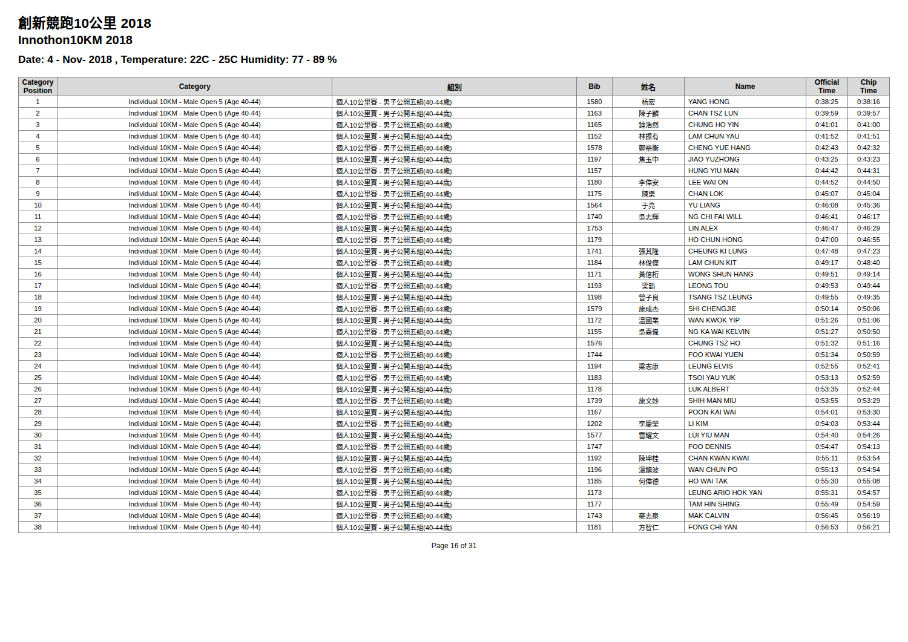創新競跑10公里 2018
Innothon10KM 2018
Date: 4 - Nov- 2018 , Temperature: 22C - 25C Humidity: 77 - 89 %
| Category Position | Category | 組別 | Bib | 姓名 | Name | Official Time | Chip Time |
| --- | --- | --- | --- | --- | --- | --- | --- |
| 1 | Individual 10KM - Male Open 5 (Age 40-44) | 個人10公里賽 - 男子公開五組(40-44歲) | 1580 | 杨宏 | YANG HONG | 0:38:25 | 0:38:16 |
| 2 | Individual 10KM - Male Open 5 (Age 40-44) | 個人10公里賽 - 男子公開五組(40-44歲) | 1163 | 陳子麟 | CHAN TSZ LUN | 0:39:59 | 0:39:57 |
| 3 | Individual 10KM - Male Open 5 (Age 40-44) | 個人10公里賽 - 男子公開五組(40-44歲) | 1165 | 鍾浩然 | CHUNG HO YIN | 0:41:01 | 0:41:00 |
| 4 | Individual 10KM - Male Open 5 (Age 40-44) | 個人10公里賽 - 男子公開五組(40-44歲) | 1152 | 林振有 | LAM CHUN YAU | 0:41:52 | 0:41:51 |
| 5 | Individual 10KM - Male Open 5 (Age 40-44) | 個人10公里賽 - 男子公開五組(40-44歲) | 1578 | 鄭裕衡 | CHENG YUE HANG | 0:42:43 | 0:42:32 |
| 6 | Individual 10KM - Male Open 5 (Age 40-44) | 個人10公里賽 - 男子公開五組(40-44歲) | 1197 | 焦玉中 | JIAO YUZHONG | 0:43:25 | 0:43:23 |
| 7 | Individual 10KM - Male Open 5 (Age 40-44) | 個人10公里賽 - 男子公開五組(40-44歲) | 1157 | | HUNG YIU MAN | 0:44:42 | 0:44:31 |
| 8 | Individual 10KM - Male Open 5 (Age 40-44) | 個人10公里賽 - 男子公開五組(40-44歲) | 1180 | 李偉安 | LEE WAI ON | 0:44:52 | 0:44:50 |
| 9 | Individual 10KM - Male Open 5 (Age 40-44) | 個人10公里賽 - 男子公開五組(40-44歲) | 1175 | 陳樂 | CHAN LOK | 0:45:07 | 0:45:04 |
| 10 | Individual 10KM - Male Open 5 (Age 40-44) | 個人10公里賽 - 男子公開五組(40-44歲) | 1564 | 于亮 | YU LIANG | 0:46:08 | 0:45:36 |
| 11 | Individual 10KM - Male Open 5 (Age 40-44) | 個人10公里賽 - 男子公開五組(40-44歲) | 1740 | 吳志輝 | NG CHI FAI WILL | 0:46:41 | 0:46:17 |
| 12 | Individual 10KM - Male Open 5 (Age 40-44) | 個人10公里賽 - 男子公開五組(40-44歲) | 1753 | | LIN ALEX | 0:46:47 | 0:46:29 |
| 13 | Individual 10KM - Male Open 5 (Age 40-44) | 個人10公里賽 - 男子公開五組(40-44歲) | 1179 | | HO CHUN HONG | 0:47:00 | 0:46:55 |
| 14 | Individual 10KM - Male Open 5 (Age 40-44) | 個人10公里賽 - 男子公開五組(40-44歲) | 1741 | 張其隆 | CHEUNG KI LUNG | 0:47:48 | 0:47:23 |
| 15 | Individual 10KM - Male Open 5 (Age 40-44) | 個人10公里賽 - 男子公開五組(40-44歲) | 1184 | 林俊傑 | LAM CHUN KIT | 0:49:17 | 0:48:40 |
| 16 | Individual 10KM - Male Open 5 (Age 40-44) | 個人10公里賽 - 男子公開五組(40-44歲) | 1171 | 黃信桁 | WONG SHUN HANG | 0:49:51 | 0:49:14 |
| 17 | Individual 10KM - Male Open 5 (Age 40-44) | 個人10公里賽 - 男子公開五組(40-44歲) | 1193 | 梁韜 | LEONG TOU | 0:49:53 | 0:49:44 |
| 18 | Individual 10KM - Male Open 5 (Age 40-44) | 個人10公里賽 - 男子公開五組(40-44歲) | 1198 | 曾子良 | TSANG TSZ LEUNG | 0:49:55 | 0:49:35 |
| 19 | Individual 10KM - Male Open 5 (Age 40-44) | 個人10公里賽 - 男子公開五組(40-44歲) | 1579 | 施成杰 | SHI CHENGJIE | 0:50:14 | 0:50:06 |
| 20 | Individual 10KM - Male Open 5 (Age 40-44) | 個人10公里賽 - 男子公開五組(40-44歲) | 1172 | 溫國業 | WAN KWOK YIP | 0:51:26 | 0:51:06 |
| 21 | Individual 10KM - Male Open 5 (Age 40-44) | 個人10公里賽 - 男子公開五組(40-44歲) | 1155 | 吳嘉偉 | NG KA WAI KELVIN | 0:51:27 | 0:50:50 |
| 22 | Individual 10KM - Male Open 5 (Age 40-44) | 個人10公里賽 - 男子公開五組(40-44歲) | 1576 | | CHUNG TSZ HO | 0:51:32 | 0:51:16 |
| 23 | Individual 10KM - Male Open 5 (Age 40-44) | 個人10公里賽 - 男子公開五組(40-44歲) | 1744 | | FOO KWAI YUEN | 0:51:34 | 0:50:59 |
| 24 | Individual 10KM - Male Open 5 (Age 40-44) | 個人10公里賽 - 男子公開五組(40-44歲) | 1194 | 梁志康 | LEUNG ELVIS | 0:52:55 | 0:52:41 |
| 25 | Individual 10KM - Male Open 5 (Age 40-44) | 個人10公里賽 - 男子公開五組(40-44歲) | 1183 | | TSOI YAU YUK | 0:53:13 | 0:52:59 |
| 26 | Individual 10KM - Male Open 5 (Age 40-44) | 個人10公里賽 - 男子公開五組(40-44歲) | 1178 | | LUK ALBERT | 0:53:35 | 0:52:44 |
| 27 | Individual 10KM - Male Open 5 (Age 40-44) | 個人10公里賽 - 男子公開五組(40-44歲) | 1739 | 施文妙 | SHIH MAN MIU | 0:53:55 | 0:53:29 |
| 28 | Individual 10KM - Male Open 5 (Age 40-44) | 個人10公里賽 - 男子公開五組(40-44歲) | 1167 | | POON KAI WAI | 0:54:01 | 0:53:30 |
| 29 | Individual 10KM - Male Open 5 (Age 40-44) | 個人10公里賽 - 男子公開五組(40-44歲) | 1202 | 李慶榮 | LI KIM | 0:54:03 | 0:53:44 |
| 30 | Individual 10KM - Male Open 5 (Age 40-44) | 個人10公里賽 - 男子公開五組(40-44歲) | 1577 | 雷耀文 | LUI YIU MAN | 0:54:40 | 0:54:26 |
| 31 | Individual 10KM - Male Open 5 (Age 40-44) | 個人10公里賽 - 男子公開五組(40-44歲) | 1747 | | FOO DENNIS | 0:54:47 | 0:54:13 |
| 32 | Individual 10KM - Male Open 5 (Age 40-44) | 個人10公里賽 - 男子公開五組(40-44歲) | 1192 | 陳坤桂 | CHAN KWAN KWAI | 0:55:11 | 0:53:54 |
| 33 | Individual 10KM - Male Open 5 (Age 40-44) | 個人10公里賽 - 男子公開五組(40-44歲) | 1196 | 溫鎮波 | WAN CHUN PO | 0:55:13 | 0:54:54 |
| 34 | Individual 10KM - Male Open 5 (Age 40-44) | 個人10公里賽 - 男子公開五組(40-44歲) | 1185 | 何偉德 | HO WAI TAK | 0:55:30 | 0:55:08 |
| 35 | Individual 10KM - Male Open 5 (Age 40-44) | 個人10公里賽 - 男子公開五組(40-44歲) | 1173 | | LEUNG ARIO HOK YAN | 0:55:31 | 0:54:57 |
| 36 | Individual 10KM - Male Open 5 (Age 40-44) | 個人10公里賽 - 男子公開五組(40-44歲) | 1177 | | TAM HIN SHING | 0:55:49 | 0:54:59 |
| 37 | Individual 10KM - Male Open 5 (Age 40-44) | 個人10公里賽 - 男子公開五組(40-44歲) | 1743 | 麥志泉 | MAK CALVIN | 0:56:45 | 0:56:19 |
| 38 | Individual 10KM - Male Open 5 (Age 40-44) | 個人10公里賽 - 男子公開五組(40-44歲) | 1181 | 方智仁 | FONG CHI YAN | 0:56:53 | 0:56:21 |
Page 16 of 31